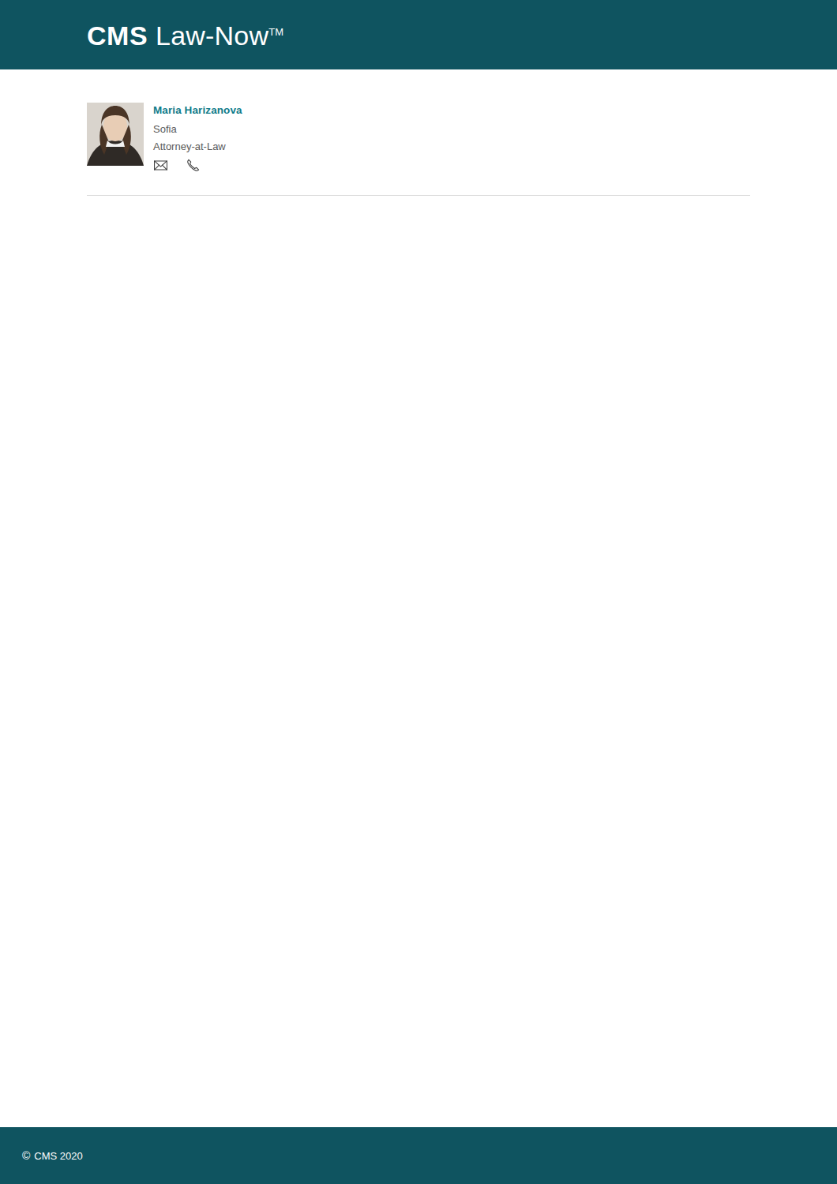CMS Law-NowTM
Maria Harizanova
Sofia
Attorney-at-Law
© CMS 2020